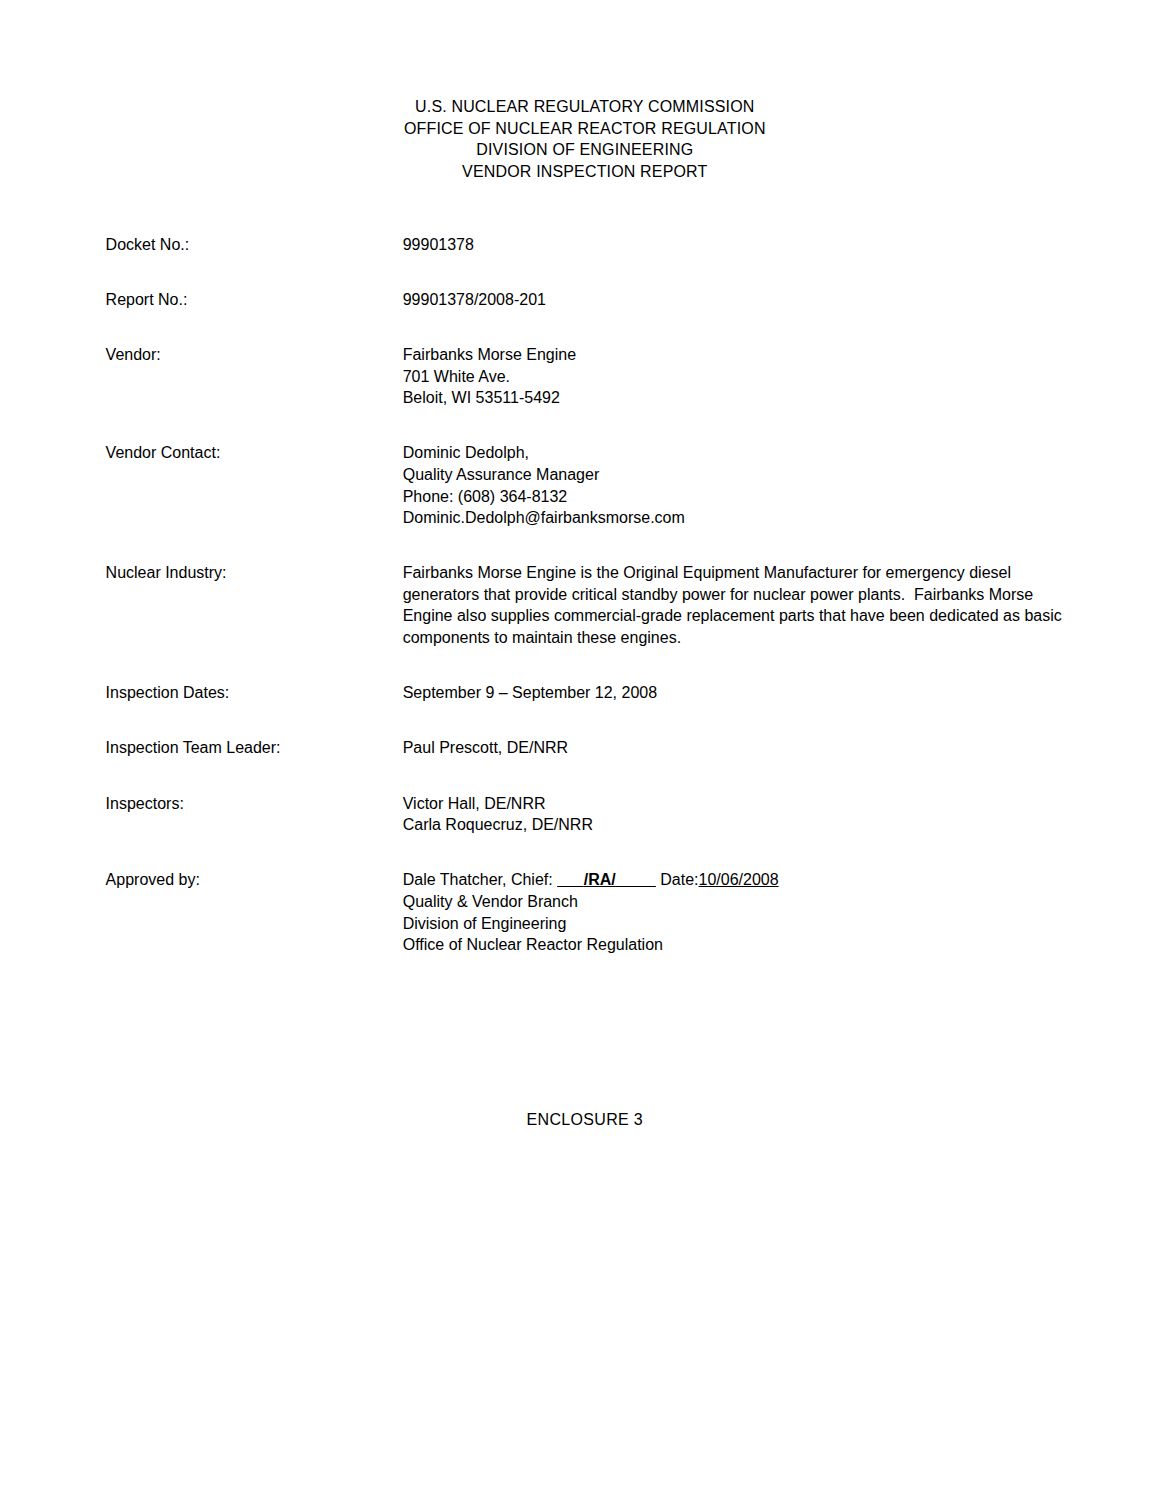U.S. NUCLEAR REGULATORY COMMISSION
OFFICE OF NUCLEAR REACTOR REGULATION
DIVISION OF ENGINEERING
VENDOR INSPECTION REPORT
| Docket No.: | 99901378 |
| Report No.: | 99901378/2008-201 |
| Vendor: | Fairbanks Morse Engine 701 White Ave. Beloit, WI 53511-5492 |
| Vendor Contact: | Dominic Dedolph, Quality Assurance Manager Phone: (608) 364-8132 Dominic.Dedolph@fairbanksmorse.com |
| Nuclear Industry: | Fairbanks Morse Engine is the Original Equipment Manufacturer for emergency diesel generators that provide critical standby power for nuclear power plants. Fairbanks Morse Engine also supplies commercial-grade replacement parts that have been dedicated as basic components to maintain these engines. |
| Inspection Dates: | September 9 – September 12, 2008 |
| Inspection Team Leader: | Paul Prescott, DE/NRR |
| Inspectors: | Victor Hall, DE/NRR Carla Roquecruz, DE/NRR |
| Approved by: | Dale Thatcher, Chief: /RA/ Date: 10/06/2008 Quality & Vendor Branch Division of Engineering Office of Nuclear Reactor Regulation |
ENCLOSURE 3